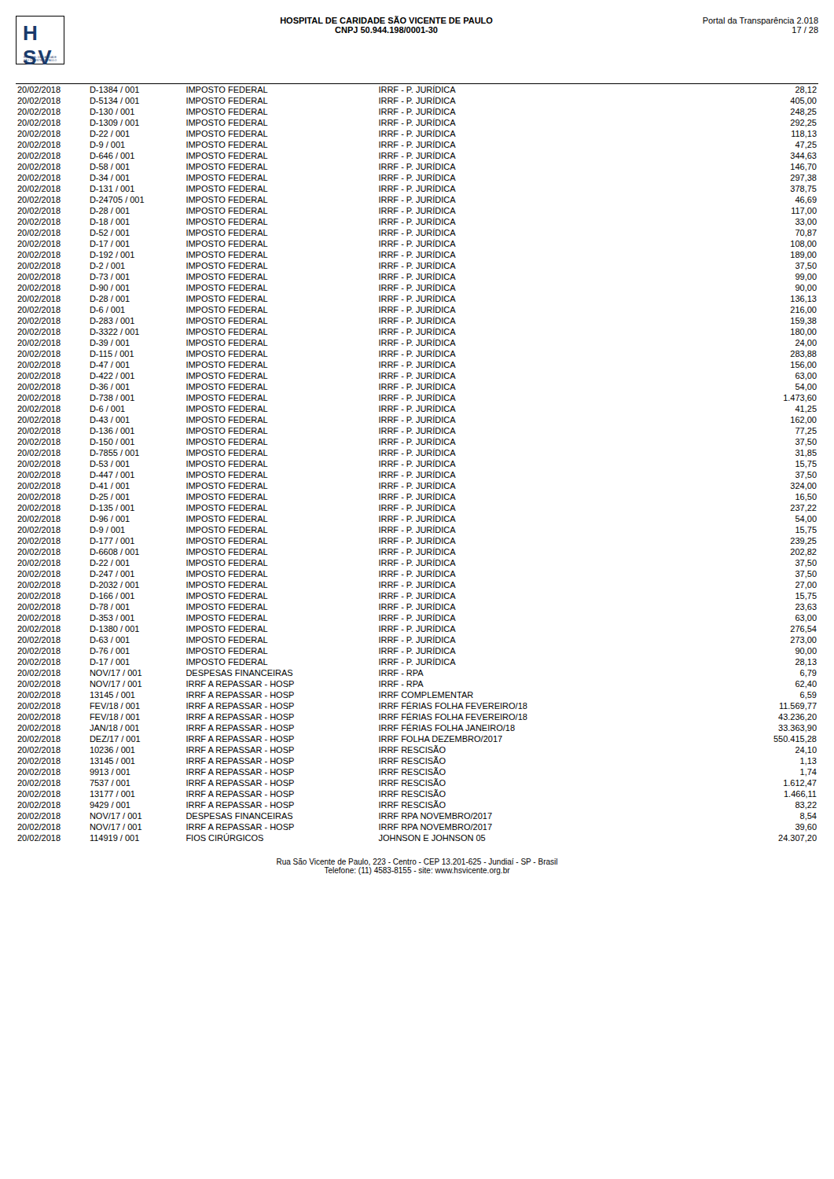H
SV
HOSPITAL DE CARIDADE
SÃO VICENTE DE PAULO
HOSPITAL DE CARIDADE SÃO VICENTE DE PAULO
CNPJ 50.944.198/0001-30
Portal da Transparência 2.018
17 / 28
| 20/02/2018 | D-1384 / 001 | IMPOSTO FEDERAL | IRRF - P. JURÍDICA | 28,12 |
| 20/02/2018 | D-5134 / 001 | IMPOSTO FEDERAL | IRRF - P. JURÍDICA | 405,00 |
| 20/02/2018 | D-130 / 001 | IMPOSTO FEDERAL | IRRF - P. JURÍDICA | 248,25 |
| 20/02/2018 | D-1309 / 001 | IMPOSTO FEDERAL | IRRF - P. JURÍDICA | 292,25 |
| 20/02/2018 | D-22 / 001 | IMPOSTO FEDERAL | IRRF - P. JURÍDICA | 118,13 |
| 20/02/2018 | D-9 / 001 | IMPOSTO FEDERAL | IRRF - P. JURÍDICA | 47,25 |
| 20/02/2018 | D-646 / 001 | IMPOSTO FEDERAL | IRRF - P. JURÍDICA | 344,63 |
| 20/02/2018 | D-58 / 001 | IMPOSTO FEDERAL | IRRF - P. JURÍDICA | 146,70 |
| 20/02/2018 | D-34 / 001 | IMPOSTO FEDERAL | IRRF - P. JURÍDICA | 297,38 |
| 20/02/2018 | D-131 / 001 | IMPOSTO FEDERAL | IRRF - P. JURÍDICA | 378,75 |
| 20/02/2018 | D-24705 / 001 | IMPOSTO FEDERAL | IRRF - P. JURÍDICA | 46,69 |
| 20/02/2018 | D-28 / 001 | IMPOSTO FEDERAL | IRRF - P. JURÍDICA | 117,00 |
| 20/02/2018 | D-18 / 001 | IMPOSTO FEDERAL | IRRF - P. JURÍDICA | 33,00 |
| 20/02/2018 | D-52 / 001 | IMPOSTO FEDERAL | IRRF - P. JURÍDICA | 70,87 |
| 20/02/2018 | D-17 / 001 | IMPOSTO FEDERAL | IRRF - P. JURÍDICA | 108,00 |
| 20/02/2018 | D-192 / 001 | IMPOSTO FEDERAL | IRRF - P. JURÍDICA | 189,00 |
| 20/02/2018 | D-2 / 001 | IMPOSTO FEDERAL | IRRF - P. JURÍDICA | 37,50 |
| 20/02/2018 | D-73 / 001 | IMPOSTO FEDERAL | IRRF - P. JURÍDICA | 99,00 |
| 20/02/2018 | D-90 / 001 | IMPOSTO FEDERAL | IRRF - P. JURÍDICA | 90,00 |
| 20/02/2018 | D-28 / 001 | IMPOSTO FEDERAL | IRRF - P. JURÍDICA | 136,13 |
| 20/02/2018 | D-6 / 001 | IMPOSTO FEDERAL | IRRF - P. JURÍDICA | 216,00 |
| 20/02/2018 | D-283 / 001 | IMPOSTO FEDERAL | IRRF - P. JURÍDICA | 159,38 |
| 20/02/2018 | D-3322 / 001 | IMPOSTO FEDERAL | IRRF - P. JURÍDICA | 180,00 |
| 20/02/2018 | D-39 / 001 | IMPOSTO FEDERAL | IRRF - P. JURÍDICA | 24,00 |
| 20/02/2018 | D-115 / 001 | IMPOSTO FEDERAL | IRRF - P. JURÍDICA | 283,88 |
| 20/02/2018 | D-47 / 001 | IMPOSTO FEDERAL | IRRF - P. JURÍDICA | 156,00 |
| 20/02/2018 | D-422 / 001 | IMPOSTO FEDERAL | IRRF - P. JURÍDICA | 63,00 |
| 20/02/2018 | D-36 / 001 | IMPOSTO FEDERAL | IRRF - P. JURÍDICA | 54,00 |
| 20/02/2018 | D-738 / 001 | IMPOSTO FEDERAL | IRRF - P. JURÍDICA | 1.473,60 |
| 20/02/2018 | D-6 / 001 | IMPOSTO FEDERAL | IRRF - P. JURÍDICA | 41,25 |
| 20/02/2018 | D-43 / 001 | IMPOSTO FEDERAL | IRRF - P. JURÍDICA | 162,00 |
| 20/02/2018 | D-136 / 001 | IMPOSTO FEDERAL | IRRF - P. JURÍDICA | 77,25 |
| 20/02/2018 | D-150 / 001 | IMPOSTO FEDERAL | IRRF - P. JURÍDICA | 37,50 |
| 20/02/2018 | D-7855 / 001 | IMPOSTO FEDERAL | IRRF - P. JURÍDICA | 31,85 |
| 20/02/2018 | D-53 / 001 | IMPOSTO FEDERAL | IRRF - P. JURÍDICA | 15,75 |
| 20/02/2018 | D-447 / 001 | IMPOSTO FEDERAL | IRRF - P. JURÍDICA | 37,50 |
| 20/02/2018 | D-41 / 001 | IMPOSTO FEDERAL | IRRF - P. JURÍDICA | 324,00 |
| 20/02/2018 | D-25 / 001 | IMPOSTO FEDERAL | IRRF - P. JURÍDICA | 16,50 |
| 20/02/2018 | D-135 / 001 | IMPOSTO FEDERAL | IRRF - P. JURÍDICA | 237,22 |
| 20/02/2018 | D-96 / 001 | IMPOSTO FEDERAL | IRRF - P. JURÍDICA | 54,00 |
| 20/02/2018 | D-9 / 001 | IMPOSTO FEDERAL | IRRF - P. JURÍDICA | 15,75 |
| 20/02/2018 | D-177 / 001 | IMPOSTO FEDERAL | IRRF - P. JURÍDICA | 239,25 |
| 20/02/2018 | D-6608 / 001 | IMPOSTO FEDERAL | IRRF - P. JURÍDICA | 202,82 |
| 20/02/2018 | D-22 / 001 | IMPOSTO FEDERAL | IRRF - P. JURÍDICA | 37,50 |
| 20/02/2018 | D-247 / 001 | IMPOSTO FEDERAL | IRRF - P. JURÍDICA | 37,50 |
| 20/02/2018 | D-2032 / 001 | IMPOSTO FEDERAL | IRRF - P. JURÍDICA | 27,00 |
| 20/02/2018 | D-166 / 001 | IMPOSTO FEDERAL | IRRF - P. JURÍDICA | 15,75 |
| 20/02/2018 | D-78 / 001 | IMPOSTO FEDERAL | IRRF - P. JURÍDICA | 23,63 |
| 20/02/2018 | D-353 / 001 | IMPOSTO FEDERAL | IRRF - P. JURÍDICA | 63,00 |
| 20/02/2018 | D-1380 / 001 | IMPOSTO FEDERAL | IRRF - P. JURÍDICA | 276,54 |
| 20/02/2018 | D-63 / 001 | IMPOSTO FEDERAL | IRRF - P. JURÍDICA | 273,00 |
| 20/02/2018 | D-76 / 001 | IMPOSTO FEDERAL | IRRF - P. JURÍDICA | 90,00 |
| 20/02/2018 | D-17 / 001 | IMPOSTO FEDERAL | IRRF - P. JURÍDICA | 28,13 |
| 20/02/2018 | NOV/17 / 001 | DESPESAS FINANCEIRAS | IRRF - RPA | 6,79 |
| 20/02/2018 | NOV/17 / 001 | IRRF A REPASSAR - HOSP | IRRF - RPA | 62,40 |
| 20/02/2018 | 13145 / 001 | IRRF A REPASSAR - HOSP | IRRF COMPLEMENTAR | 6,59 |
| 20/02/2018 | FEV/18 / 001 | IRRF A REPASSAR - HOSP | IRRF FÉRIAS FOLHA FEVEREIRO/18 | 11.569,77 |
| 20/02/2018 | FEV/18 / 001 | IRRF A REPASSAR - HOSP | IRRF FÉRIAS FOLHA FEVEREIRO/18 | 43.236,20 |
| 20/02/2018 | JAN/18 / 001 | IRRF A REPASSAR - HOSP | IRRF FÉRIAS FOLHA JANEIRO/18 | 33.363,90 |
| 20/02/2018 | DEZ/17 / 001 | IRRF A REPASSAR - HOSP | IRRF FOLHA DEZEMBRO/2017 | 550.415,28 |
| 20/02/2018 | 10236 / 001 | IRRF A REPASSAR - HOSP | IRRF RESCISÃO | 24,10 |
| 20/02/2018 | 13145 / 001 | IRRF A REPASSAR - HOSP | IRRF RESCISÃO | 1,13 |
| 20/02/2018 | 9913 / 001 | IRRF A REPASSAR - HOSP | IRRF RESCISÃO | 1,74 |
| 20/02/2018 | 7537 / 001 | IRRF A REPASSAR - HOSP | IRRF RESCISÃO | 1.612,47 |
| 20/02/2018 | 13177 / 001 | IRRF A REPASSAR - HOSP | IRRF RESCISÃO | 1.466,11 |
| 20/02/2018 | 9429 / 001 | IRRF A REPASSAR - HOSP | IRRF RESCISÃO | 83,22 |
| 20/02/2018 | NOV/17 / 001 | DESPESAS FINANCEIRAS | IRRF RPA NOVEMBRO/2017 | 8,54 |
| 20/02/2018 | NOV/17 / 001 | IRRF A REPASSAR - HOSP | IRRF RPA NOVEMBRO/2017 | 39,60 |
| 20/02/2018 | 114919 / 001 | FIOS CIRÚRGICOS | JOHNSON E JOHNSON 05 | 24.307,20 |
Rua São Vicente de Paulo, 223 - Centro - CEP 13.201-625 - Jundiaí - SP - Brasil
Telefone: (11) 4583-8155 - site: www.hsvicente.org.br